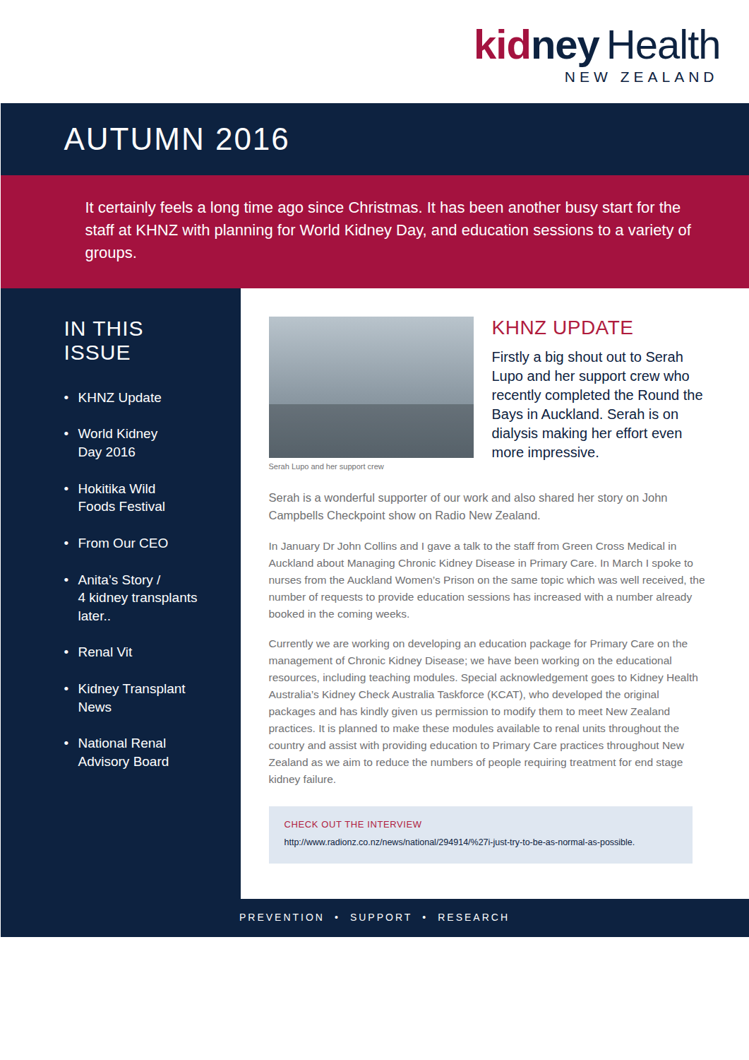kid ney Health
NEW ZEALAND
AUTUMN 2016
It certainly feels a long time ago since Christmas. It has been another busy start for the staff at KHNZ with planning for World Kidney Day, and education sessions to a variety of groups.
IN THIS ISSUE
KHNZ Update
World Kidney
Day 2016
Hokitika Wild
Foods Festival
From Our CEO
Anita’s Story /
4 kidney transplants
later..
Renal Vit
Kidney Transplant
News
National Renal
Advisory Board
Serah Lupo and her support crew
KHNZ UPDATE
Firstly a big shout out to Serah Lupo and her support crew who recently completed the Round the Bays in Auckland. Serah is on dialysis making her effort even more impressive.
Serah is a wonderful supporter of our work and also shared her story on John Campbells Checkpoint show on Radio New Zealand.
In January Dr John Collins and I gave a talk to the staff from Green Cross Medical in Auckland about Managing Chronic Kidney Disease in Primary Care. In March I spoke to nurses from the Auckland Women’s Prison on the same topic which was well received, the number of requests to provide education sessions has increased with a number already booked in the coming weeks.
Currently we are working on developing an education package for Primary Care on the management of Chronic Kidney Disease; we have been working on the educational resources, including teaching modules. Special acknowledgement goes to Kidney Health Australia’s Kidney Check Australia Taskforce (KCAT), who developed the original packages and has kindly given us permission to modify them to meet New Zealand practices. It is planned to make these modules available to renal units throughout the country and assist with providing education to Primary Care practices throughout New Zealand as we aim to reduce the numbers of people requiring treatment for end stage kidney failure.
CHECK OUT THE INTERVIEW
http://www.radionz.co.nz/news/national/294914/%27i-just-try-to-be-as-normal-as-possible.
PREVENTION•SUPPORT•RESEARCH